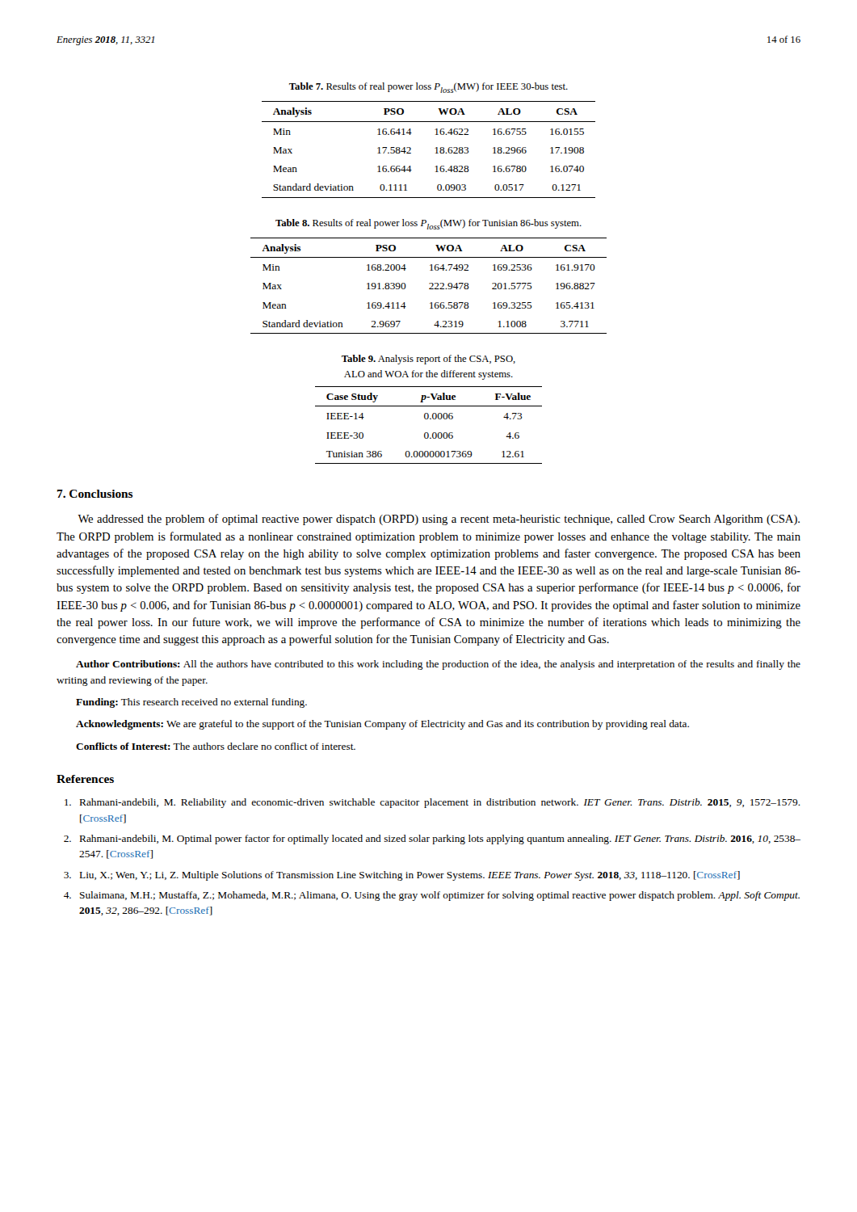Energies 2018, 11, 3321
14 of 16
Table 7. Results of real power loss P loss (MW) for IEEE 30-bus test.
| Analysis | PSO | WOA | ALO | CSA |
| --- | --- | --- | --- | --- |
| Min | 16.6414 | 16.4622 | 16.6755 | 16.0155 |
| Max | 17.5842 | 18.6283 | 18.2966 | 17.1908 |
| Mean | 16.6644 | 16.4828 | 16.6780 | 16.0740 |
| Standard deviation | 0.1111 | 0.0903 | 0.0517 | 0.1271 |
Table 8. Results of real power loss P loss (MW) for Tunisian 86-bus system.
| Analysis | PSO | WOA | ALO | CSA |
| --- | --- | --- | --- | --- |
| Min | 168.2004 | 164.7492 | 169.2536 | 161.9170 |
| Max | 191.8390 | 222.9478 | 201.5775 | 196.8827 |
| Mean | 169.4114 | 166.5878 | 169.3255 | 165.4131 |
| Standard deviation | 2.9697 | 4.2319 | 1.1008 | 3.7711 |
Table 9. Analysis report of the CSA, PSO, ALO and WOA for the different systems.
| Case Study | p -Value | F-Value |
| --- | --- | --- |
| IEEE-14 | 0.0006 | 4.73 |
| IEEE-30 | 0.0006 | 4.6 |
| Tunisian 386 | 0.00000017369 | 12.61 |
7. Conclusions
We addressed the problem of optimal reactive power dispatch (ORPD) using a recent meta-heuristic technique, called Crow Search Algorithm (CSA). The ORPD problem is formulated as a nonlinear constrained optimization problem to minimize power losses and enhance the voltage stability. The main advantages of the proposed CSA relay on the high ability to solve complex optimization problems and faster convergence. The proposed CSA has been successfully implemented and tested on benchmark test bus systems which are IEEE-14 and the IEEE-30 as well as on the real and large-scale Tunisian 86-bus system to solve the ORPD problem. Based on sensitivity analysis test, the proposed CSA has a superior performance (for IEEE-14 bus p < 0.0006, for IEEE-30 bus p < 0.006, and for Tunisian 86-bus p < 0.0000001) compared to ALO, WOA, and PSO. It provides the optimal and faster solution to minimize the real power loss. In our future work, we will improve the performance of CSA to minimize the number of iterations which leads to minimizing the convergence time and suggest this approach as a powerful solution for the Tunisian Company of Electricity and Gas.
Author Contributions: All the authors have contributed to this work including the production of the idea, the analysis and interpretation of the results and finally the writing and reviewing of the paper.
Funding: This research received no external funding.
Acknowledgments: We are grateful to the support of the Tunisian Company of Electricity and Gas and its contribution by providing real data.
Conflicts of Interest: The authors declare no conflict of interest.
References
Rahmani-andebili, M. Reliability and economic-driven switchable capacitor placement in distribution network. IET Gener. Trans. Distrib. 2015, 9, 1572–1579. [CrossRef]
Rahmani-andebili, M. Optimal power factor for optimally located and sized solar parking lots applying quantum annealing. IET Gener. Trans. Distrib. 2016, 10, 2538–2547. [CrossRef]
Liu, X.; Wen, Y.; Li, Z. Multiple Solutions of Transmission Line Switching in Power Systems. IEEE Trans. Power Syst. 2018, 33, 1118–1120. [CrossRef]
Sulaimana, M.H.; Mustaffa, Z.; Mohameda, M.R.; Alimana, O. Using the gray wolf optimizer for solving optimal reactive power dispatch problem. Appl. Soft Comput. 2015, 32, 286–292. [CrossRef]